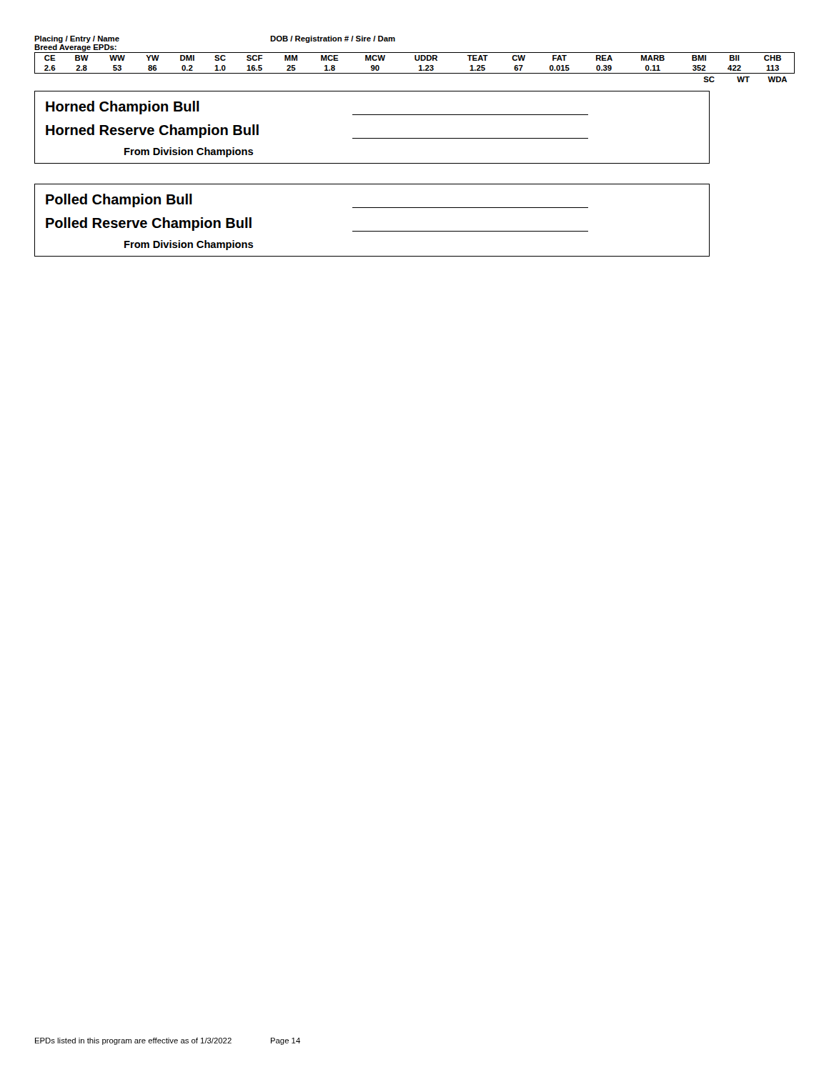Placing / Entry / Name
DOB / Registration # / Sire / Dam
Breed Average EPDs:
| CE | BW | WW | YW | DMI | SC | SCF | MM | MCE | MCW | UDDR | TEAT | CW | FAT | REA | MARB | BMI | BII | CHB |
| 2.6 | 2.8 | 53 | 86 | 0.2 | 1.0 | 16.5 | 25 | 1.8 | 90 | 1.23 | 1.25 | 67 | 0.015 | 0.39 | 0.11 | 352 | 422 | 113 |
SC WT WDA
Horned Champion Bull
Horned Reserve Champion Bull
From Division Champions
Polled Champion Bull
Polled Reserve Champion Bull
From Division Champions
EPDs listed in this program are effective as of 1/3/2022
Page 14